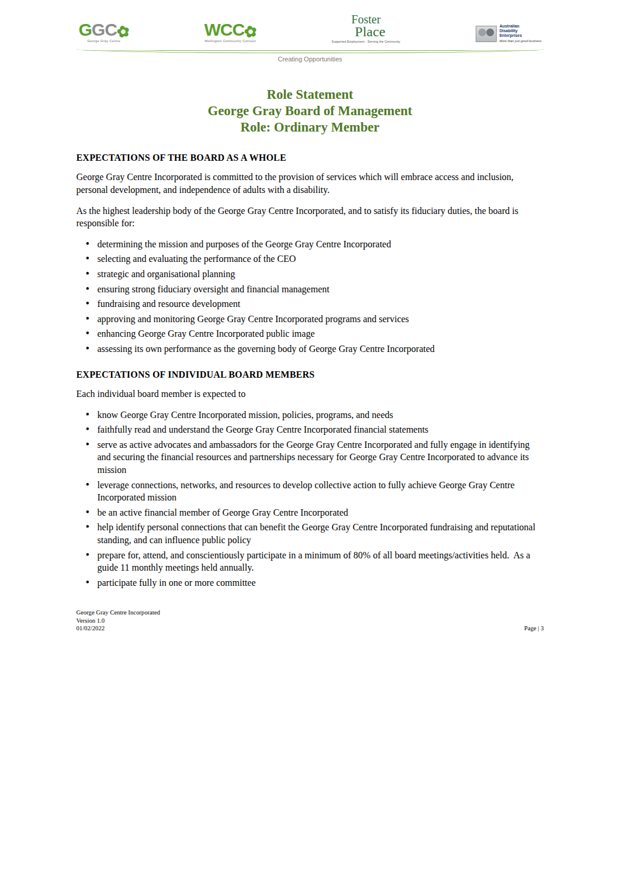GGC✿
George Gray Centre
WCC✿
Wellington Community Connect
FosterPlace
Supported Employment · Serving the Community
Australian
Disability
Enterprises More than just good business
Creating Opportunities
Role Statement George Gray Board of Management Role: Ordinary Member
EXPECTATIONS OF THE BOARD AS A WHOLE
George Gray Centre Incorporated is committed to the provision of services which will embrace access and inclusion, personal development, and independence of adults with a disability.
As the highest leadership body of the George Gray Centre Incorporated, and to satisfy its fiduciary duties, the board is responsible for:
determining the mission and purposes of the George Gray Centre Incorporated
selecting and evaluating the performance of the CEO
strategic and organisational planning
ensuring strong fiduciary oversight and financial management
fundraising and resource development
approving and monitoring George Gray Centre Incorporated programs and services
enhancing George Gray Centre Incorporated public image
assessing its own performance as the governing body of George Gray Centre Incorporated
EXPECTATIONS OF INDIVIDUAL BOARD MEMBERS
Each individual board member is expected to
know George Gray Centre Incorporated mission, policies, programs, and needs
faithfully read and understand the George Gray Centre Incorporated financial statements
serve as active advocates and ambassadors for the George Gray Centre Incorporated and fully engage in identifying and securing the financial resources and partnerships necessary for George Gray Centre Incorporated to advance its mission
leverage connections, networks, and resources to develop collective action to fully achieve George Gray Centre Incorporated mission
be an active financial member of George Gray Centre Incorporated
help identify personal connections that can benefit the George Gray Centre Incorporated fundraising and reputational standing, and can influence public policy
prepare for, attend, and conscientiously participate in a minimum of 80% of all board meetings/activities held. As a guide 11 monthly meetings held annually.
participate fully in one or more committee
George Gray Centre Incorporated
Version 1.0
01/02/2022 Page | 3